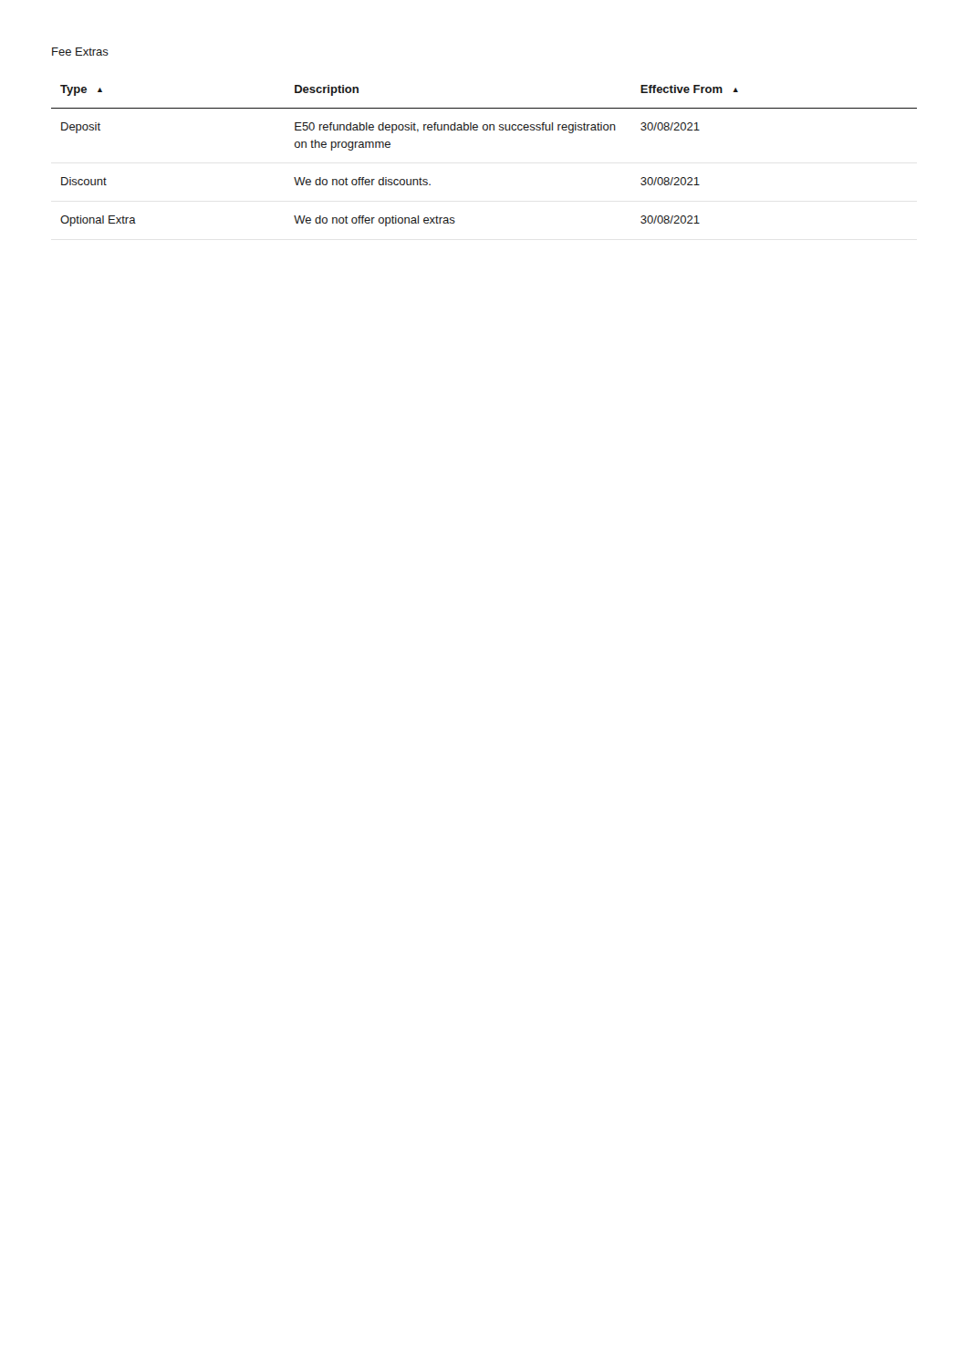Fee Extras
| Type ▲ | Description | Effective From ▲ |
| --- | --- | --- |
| Deposit | E50 refundable deposit, refundable on successful registration on the programme | 30/08/2021 |
| Discount | We do not offer discounts. | 30/08/2021 |
| Optional Extra | We do not offer optional extras | 30/08/2021 |